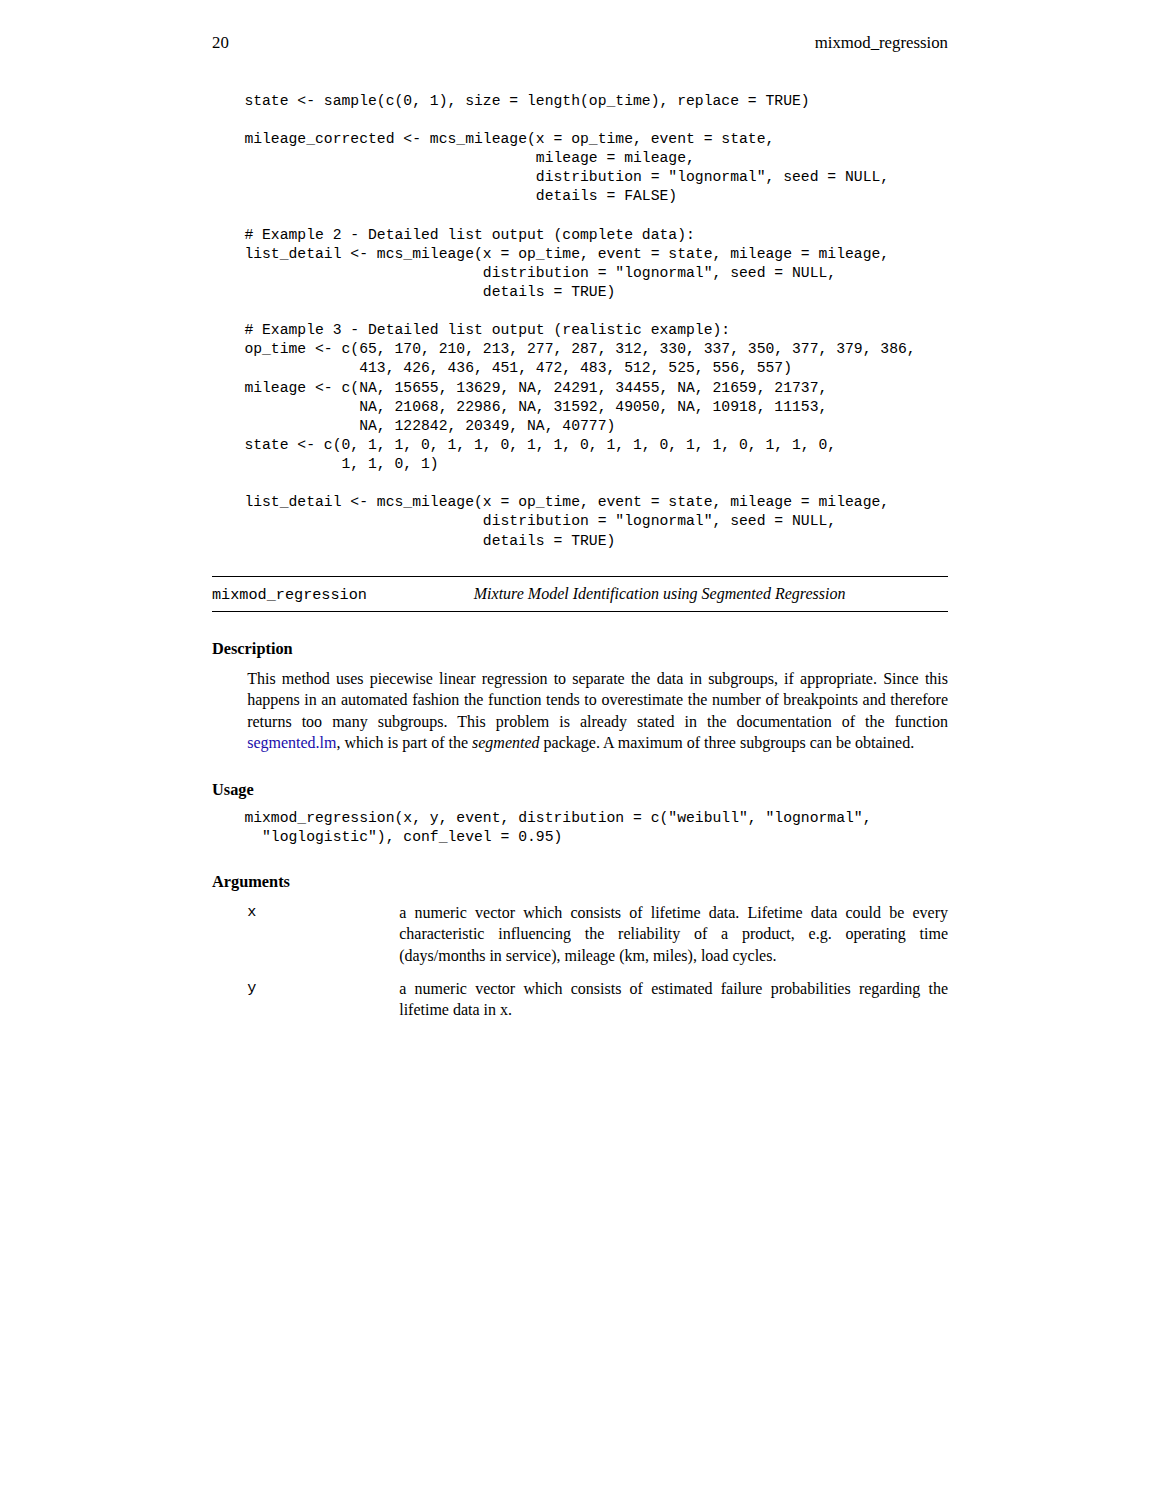20 mixmod_regression
state <- sample(c(0, 1), size = length(op_time), replace = TRUE)

mileage_corrected <- mcs_mileage(x = op_time, event = state,
                                 mileage = mileage,
                                 distribution = "lognormal", seed = NULL,
                                 details = FALSE)

# Example 2 - Detailed list output (complete data):
list_detail <- mcs_mileage(x = op_time, event = state, mileage = mileage,
                           distribution = "lognormal", seed = NULL,
                           details = TRUE)

# Example 3 - Detailed list output (realistic example):
op_time <- c(65, 170, 210, 213, 277, 287, 312, 330, 337, 350, 377, 379, 386,
             413, 426, 436, 451, 472, 483, 512, 525, 556, 557)
mileage <- c(NA, 15655, 13629, NA, 24291, 34455, NA, 21659, 21737,
             NA, 21068, 22986, NA, 31592, 49050, NA, 10918, 11153,
             NA, 122842, 20349, NA, 40777)
state <- c(0, 1, 1, 0, 1, 1, 0, 1, 1, 0, 1, 1, 0, 1, 1, 0, 1, 1, 0,
           1, 1, 0, 1)

list_detail <- mcs_mileage(x = op_time, event = state, mileage = mileage,
                           distribution = "lognormal", seed = NULL,
                           details = TRUE)
mixmod_regression Mixture Model Identification using Segmented Regression
Description
This method uses piecewise linear regression to separate the data in subgroups, if appropriate. Since this happens in an automated fashion the function tends to overestimate the number of breakpoints and therefore returns too many subgroups. This problem is already stated in the documentation of the function segmented.lm, which is part of the segmented package. A maximum of three subgroups can be obtained.
Usage
mixmod_regression(x, y, event, distribution = c("weibull", "lognormal",
  "loglogistic"), conf_level = 0.95)
Arguments
x
a numeric vector which consists of lifetime data. Lifetime data could be every characteristic influencing the reliability of a product, e.g. operating time (days/months in service), mileage (km, miles), load cycles.
y
a numeric vector which consists of estimated failure probabilities regarding the lifetime data in x.